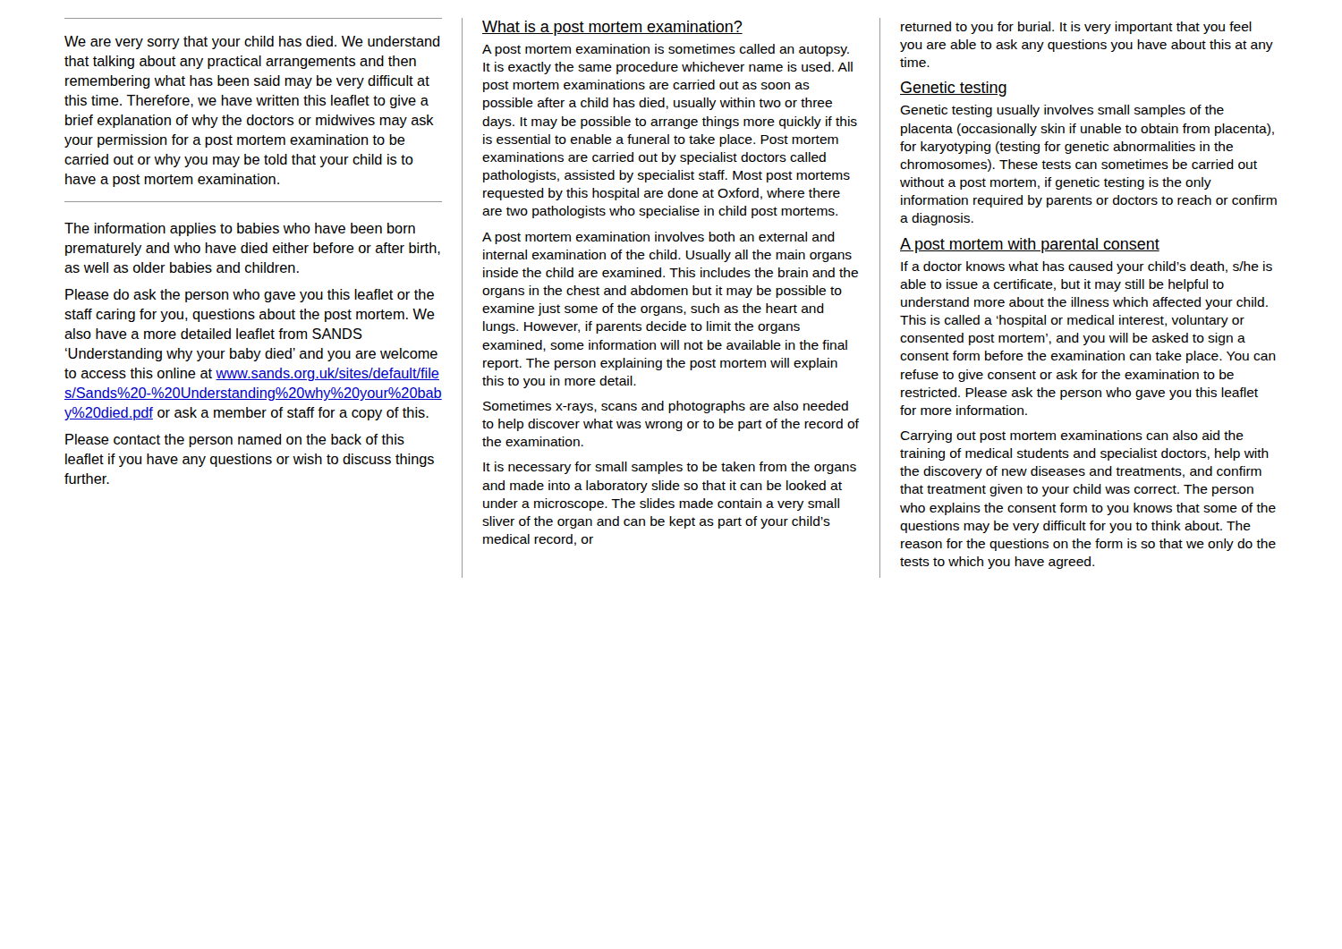We are very sorry that your child has died. We understand that talking about any practical arrangements and then remembering what has been said may be very difficult at this time. Therefore, we have written this leaflet to give a brief explanation of why the doctors or midwives may ask your permission for a post mortem examination to be carried out or why you may be told that your child is to have a post mortem examination.
The information applies to babies who have been born prematurely and who have died either before or after birth, as well as older babies and children.
Please do ask the person who gave you this leaflet or the staff caring for you, questions about the post mortem. We also have a more detailed leaflet from SANDS ‘Understanding why your baby died’ and you are welcome to access this online at www.sands.org.uk/sites/default/files/Sands%20-%20Understanding%20why%20your%20baby%20died.pdf or ask a member of staff for a copy of this.
Please contact the person named on the back of this leaflet if you have any questions or wish to discuss things further.
What is a post mortem examination?
A post mortem examination is sometimes called an autopsy. It is exactly the same procedure whichever name is used. All post mortem examinations are carried out as soon as possible after a child has died, usually within two or three days. It may be possible to arrange things more quickly if this is essential to enable a funeral to take place. Post mortem examinations are carried out by specialist doctors called pathologists, assisted by specialist staff. Most post mortems requested by this hospital are done at Oxford, where there are two pathologists who specialise in child post mortems.
A post mortem examination involves both an external and internal examination of the child. Usually all the main organs inside the child are examined. This includes the brain and the organs in the chest and abdomen but it may be possible to examine just some of the organs, such as the heart and lungs. However, if parents decide to limit the organs examined, some information will not be available in the final report. The person explaining the post mortem will explain this to you in more detail.
Sometimes x-rays, scans and photographs are also needed to help discover what was wrong or to be part of the record of the examination.
It is necessary for small samples to be taken from the organs and made into a laboratory slide so that it can be looked at under a microscope. The slides made contain a very small sliver of the organ and can be kept as part of your child’s medical record, or
returned to you for burial. It is very important that you feel you are able to ask any questions you have about this at any time.
Genetic testing
Genetic testing usually involves small samples of the placenta (occasionally skin if unable to obtain from placenta), for karyotyping (testing for genetic abnormalities in the chromosomes). These tests can sometimes be carried out without a post mortem, if genetic testing is the only information required by parents or doctors to reach or confirm a diagnosis.
A post mortem with parental consent
If a doctor knows what has caused your child’s death, s/he is able to issue a certificate, but it may still be helpful to understand more about the illness which affected your child. This is called a ‘hospital or medical interest, voluntary or consented post mortem’, and you will be asked to sign a consent form before the examination can take place. You can refuse to give consent or ask for the examination to be restricted. Please ask the person who gave you this leaflet for more information.
Carrying out post mortem examinations can also aid the training of medical students and specialist doctors, help with the discovery of new diseases and treatments, and confirm that treatment given to your child was correct. The person who explains the consent form to you knows that some of the questions may be very difficult for you to think about. The reason for the questions on the form is so that we only do the tests to which you have agreed.